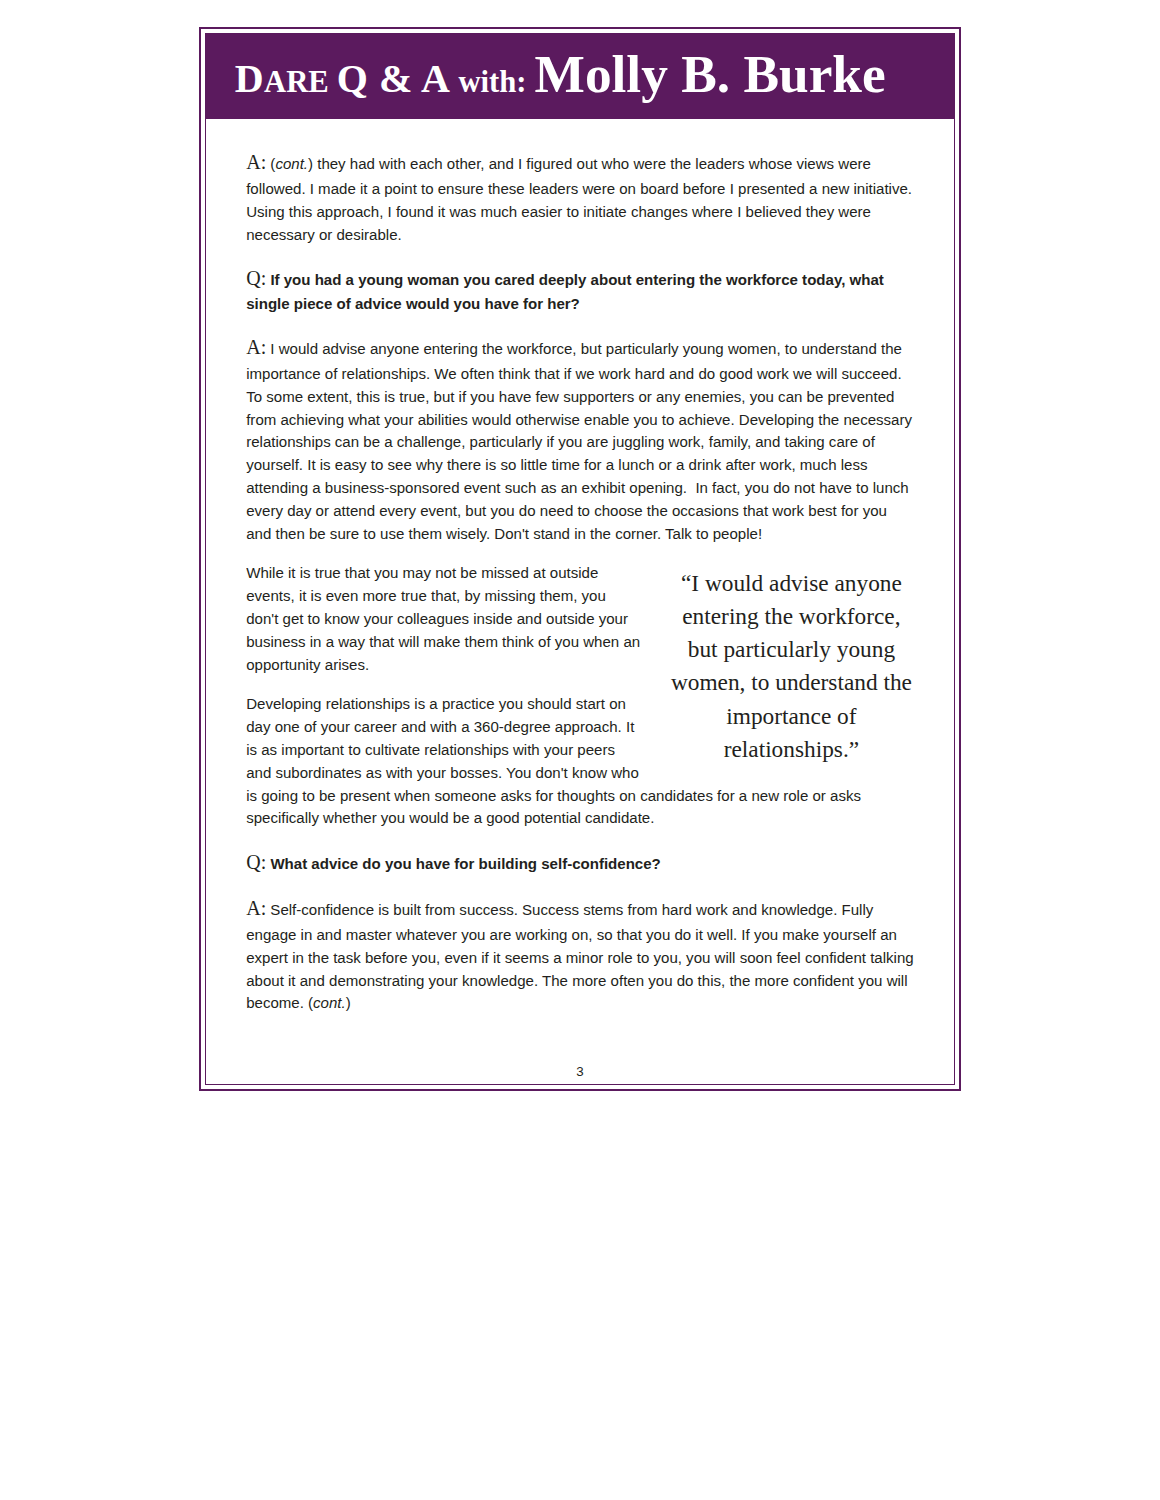DARE Q & A with: Molly B. Burke
A: (cont.) they had with each other, and I figured out who were the leaders whose views were followed. I made it a point to ensure these leaders were on board before I presented a new initiative. Using this approach, I found it was much easier to initiate changes where I believed they were necessary or desirable.
Q: If you had a young woman you cared deeply about entering the workforce today, what single piece of advice would you have for her?
A: I would advise anyone entering the workforce, but particularly young women, to understand the importance of relationships. We often think that if we work hard and do good work we will succeed. To some extent, this is true, but if you have few supporters or any enemies, you can be prevented from achieving what your abilities would otherwise enable you to achieve. Developing the necessary relationships can be a challenge, particularly if you are juggling work, family, and taking care of yourself. It is easy to see why there is so little time for a lunch or a drink after work, much less attending a business-sponsored event such as an exhibit opening. In fact, you do not have to lunch every day or attend every event, but you do need to choose the occasions that work best for you and then be sure to use them wisely. Don't stand in the corner. Talk to people!
“I would advise anyone entering the workforce, but particularly young women, to understand the importance of relationships.”
While it is true that you may not be missed at outside events, it is even more true that, by missing them, you don't get to know your colleagues inside and outside your business in a way that will make them think of you when an opportunity arises.
Developing relationships is a practice you should start on day one of your career and with a 360-degree approach. It is as important to cultivate relationships with your peers and subordinates as with your bosses. You don't know who is going to be present when someone asks for thoughts on candidates for a new role or asks specifically whether you would be a good potential candidate.
Q: What advice do you have for building self-confidence?
A: Self-confidence is built from success. Success stems from hard work and knowledge. Fully engage in and master whatever you are working on, so that you do it well. If you make yourself an expert in the task before you, even if it seems a minor role to you, you will soon feel confident talking about it and demonstrating your knowledge. The more often you do this, the more confident you will become. (cont.)
3